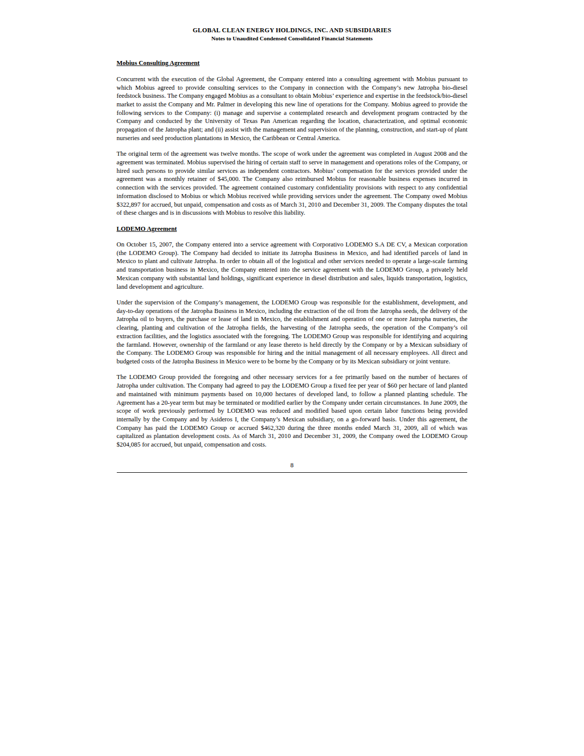GLOBAL CLEAN ENERGY HOLDINGS, INC. AND SUBSIDIARIES
Notes to Unaudited Condensed Consolidated Financial Statements
Mobius Consulting Agreement
Concurrent with the execution of the Global Agreement, the Company entered into a consulting agreement with Mobius pursuant to which Mobius agreed to provide consulting services to the Company in connection with the Company’s new Jatropha bio-diesel feedstock business. The Company engaged Mobius as a consultant to obtain Mobius’ experience and expertise in the feedstock/bio-diesel market to assist the Company and Mr. Palmer in developing this new line of operations for the Company. Mobius agreed to provide the following services to the Company: (i) manage and supervise a contemplated research and development program contracted by the Company and conducted by the University of Texas Pan American regarding the location, characterization, and optimal economic propagation of the Jatropha plant; and (ii) assist with the management and supervision of the planning, construction, and start-up of plant nurseries and seed production plantations in Mexico, the Caribbean or Central America.
The original term of the agreement was twelve months. The scope of work under the agreement was completed in August 2008 and the agreement was terminated. Mobius supervised the hiring of certain staff to serve in management and operations roles of the Company, or hired such persons to provide similar services as independent contractors. Mobius’ compensation for the services provided under the agreement was a monthly retainer of $45,000. The Company also reimbursed Mobius for reasonable business expenses incurred in connection with the services provided. The agreement contained customary confidentiality provisions with respect to any confidential information disclosed to Mobius or which Mobius received while providing services under the agreement. The Company owed Mobius $322,897 for accrued, but unpaid, compensation and costs as of March 31, 2010 and December 31, 2009. The Company disputes the total of these charges and is in discussions with Mobius to resolve this liability.
LODEMO Agreement
On October 15, 2007, the Company entered into a service agreement with Corporativo LODEMO S.A DE CV, a Mexican corporation (the LODEMO Group). The Company had decided to initiate its Jatropha Business in Mexico, and had identified parcels of land in Mexico to plant and cultivate Jatropha. In order to obtain all of the logistical and other services needed to operate a large-scale farming and transportation business in Mexico, the Company entered into the service agreement with the LODEMO Group, a privately held Mexican company with substantial land holdings, significant experience in diesel distribution and sales, liquids transportation, logistics, land development and agriculture.
Under the supervision of the Company’s management, the LODEMO Group was responsible for the establishment, development, and day-to-day operations of the Jatropha Business in Mexico, including the extraction of the oil from the Jatropha seeds, the delivery of the Jatropha oil to buyers, the purchase or lease of land in Mexico, the establishment and operation of one or more Jatropha nurseries, the clearing, planting and cultivation of the Jatropha fields, the harvesting of the Jatropha seeds, the operation of the Company’s oil extraction facilities, and the logistics associated with the foregoing. The LODEMO Group was responsible for identifying and acquiring the farmland. However, ownership of the farmland or any lease thereto is held directly by the Company or by a Mexican subsidiary of the Company. The LODEMO Group was responsible for hiring and the initial management of all necessary employees. All direct and budgeted costs of the Jatropha Business in Mexico were to be borne by the Company or by its Mexican subsidiary or joint venture.
The LODEMO Group provided the foregoing and other necessary services for a fee primarily based on the number of hectares of Jatropha under cultivation. The Company had agreed to pay the LODEMO Group a fixed fee per year of $60 per hectare of land planted and maintained with minimum payments based on 10,000 hectares of developed land, to follow a planned planting schedule. The Agreement has a 20-year term but may be terminated or modified earlier by the Company under certain circumstances. In June 2009, the scope of work previously performed by LODEMO was reduced and modified based upon certain labor functions being provided internally by the Company and by Asideros I, the Company’s Mexican subsidiary, on a go-forward basis. Under this agreement, the Company has paid the LODEMO Group or accrued $462,320 during the three months ended March 31, 2009, all of which was capitalized as plantation development costs. As of March 31, 2010 and December 31, 2009, the Company owed the LODEMO Group $204,085 for accrued, but unpaid, compensation and costs.
8